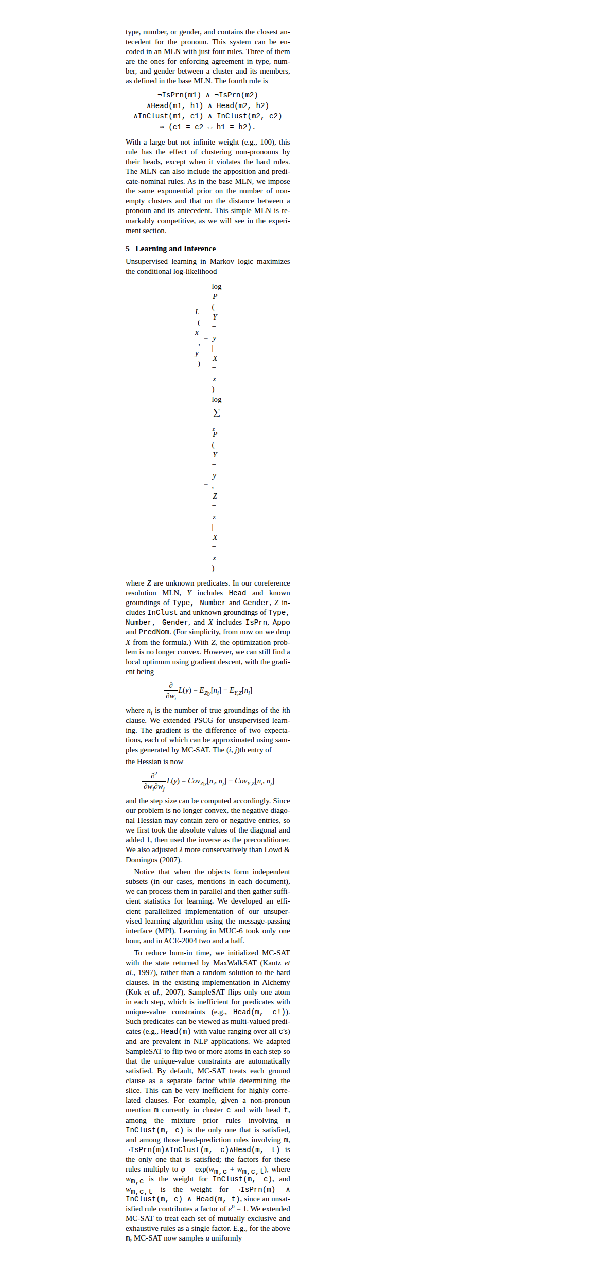type, number, or gender, and contains the closest antecedent for the pronoun. This system can be encoded in an MLN with just four rules. Three of them are the ones for enforcing agreement in type, number, and gender between a cluster and its members, as defined in the base MLN. The fourth rule is
¬IsPrn(m1) ∧ ¬IsPrn(m2) ∧Head(m1, h1) ∧ Head(m2, h2) ∧InClust(m1, c1) ∧ InClust(m2, c2) ⇒ (c1 = c2 ⇔ h1 = h2).
With a large but not infinite weight (e.g., 100), this rule has the effect of clustering non-pronouns by their heads, except when it violates the hard rules. The MLN can also include the apposition and predicate-nominal rules. As in the base MLN, we impose the same exponential prior on the number of non-empty clusters and that on the distance between a pronoun and its antecedent. This simple MLN is remarkably competitive, as we will see in the experiment section.
5 Learning and Inference
Unsupervised learning in Markov logic maximizes the conditional log-likelihood
L(x, y) = log P(Y = y|X = x)
= log ∑z P(Y = y, Z = z|X = x)
where Z are unknown predicates. In our coreference resolution MLN, Y includes Head and known groundings of Type, Number and Gender, Z includes InClust and unknown groundings of Type, Number, Gender, and X includes IsPrn, Appo and PredNom. (For simplicity, from now on we drop X from the formula.) With Z, the optimization problem is no longer convex. However, we can still find a local optimum using gradient descent, with the gradient being
∂∂wi L(y) = EZ|y[ni] − EY,Z[ni]
where ni is the number of true groundings of the ith clause. We extended PSCG for unsupervised learning. The gradient is the difference of two expectations, each of which can be approximated using samples generated by MC-SAT. The (i, j)th entry of
the Hessian is now
∂2∂wi∂wj L(y) = CovZ|y[ni, nj] − CovY,Z[ni, nj]
and the step size can be computed accordingly. Since our problem is no longer convex, the negative diagonal Hessian may contain zero or negative entries, so we first took the absolute values of the diagonal and added 1, then used the inverse as the preconditioner. We also adjusted λ more conservatively than Lowd & Domingos (2007).
Notice that when the objects form independent subsets (in our cases, mentions in each document), we can process them in parallel and then gather sufficient statistics for learning. We developed an efficient parallelized implementation of our unsupervised learning algorithm using the message-passing interface (MPI). Learning in MUC-6 took only one hour, and in ACE-2004 two and a half.
To reduce burn-in time, we initialized MC-SAT with the state returned by MaxWalkSAT (Kautz et al., 1997), rather than a random solution to the hard clauses. In the existing implementation in Alchemy (Kok et al., 2007), SampleSAT flips only one atom in each step, which is inefficient for predicates with unique-value constraints (e.g., Head(m, c!)). Such predicates can be viewed as multi-valued predicates (e.g., Head(m) with value ranging over all c's) and are prevalent in NLP applications. We adapted SampleSAT to flip two or more atoms in each step so that the unique-value constraints are automatically satisfied. By default, MC-SAT treats each ground clause as a separate factor while determining the slice. This can be very inefficient for highly correlated clauses. For example, given a non-pronoun mention m currently in cluster c and with head t, among the mixture prior rules involving m InClust(m, c) is the only one that is satisfied, and among those head-prediction rules involving m, ¬IsPrn(m)∧InClust(m, c)∧Head(m, t) is the only one that is satisfied; the factors for these rules multiply to φ = exp(wm,c + wm,c,t), where wm,c is the weight for InClust(m, c), and wm,c,t is the weight for ¬IsPrn(m) ∧ InClust(m, c) ∧ Head(m, t), since an unsatisfied rule contributes a factor of e0 = 1. We extended MC-SAT to treat each set of mutually exclusive and exhaustive rules as a single factor. E.g., for the above m, MC-SAT now samples u uniformly